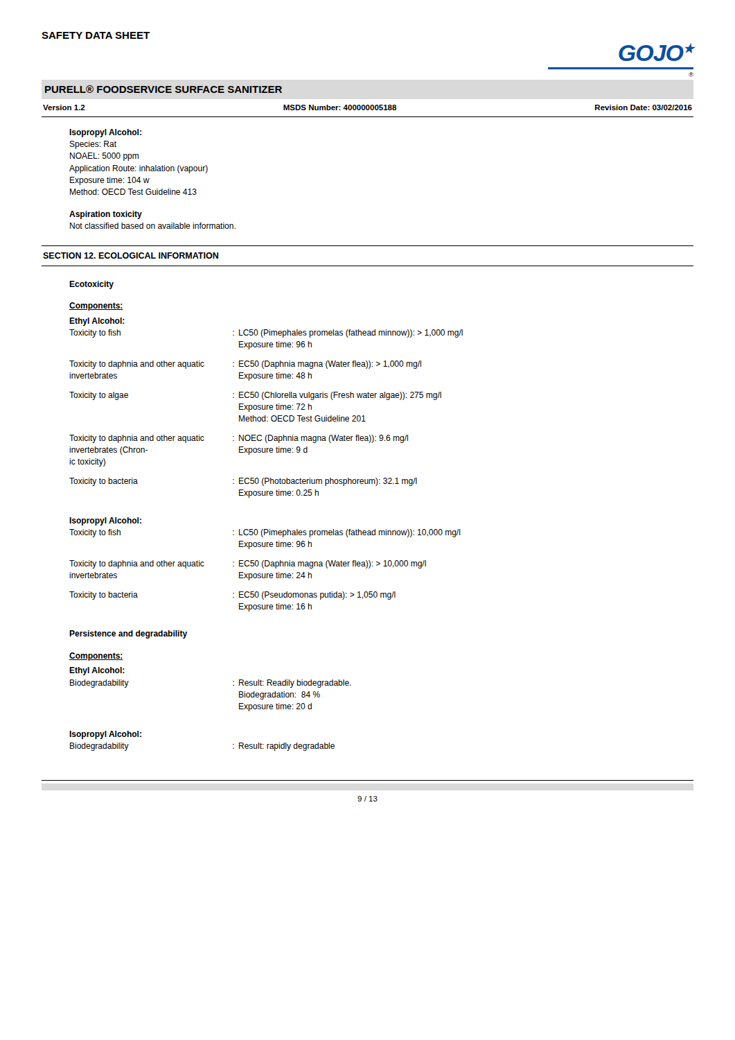SAFETY DATA SHEET
GOJO★
®
PURELL® FOODSERVICE SURFACE SANITIZER
Version 1.2 MSDS Number: 400000005188 Revision Date: 03/02/2016
Isopropyl Alcohol:
Species: Rat
NOAEL: 5000 ppm
Application Route: inhalation (vapour)
Exposure time: 104 w
Method: OECD Test Guideline 413
Aspiration toxicity
Not classified based on available information.
SECTION 12. ECOLOGICAL INFORMATION
Ecotoxicity
Components:
Ethyl Alcohol:
| Toxicity to fish | : | LC50 (Pimephales promelas (fathead minnow)): > 1,000 mg/l Exposure time: 96 h |
| Toxicity to daphnia and other aquatic invertebrates | : | EC50 (Daphnia magna (Water flea)): > 1,000 mg/l Exposure time: 48 h |
| Toxicity to algae | : | EC50 (Chlorella vulgaris (Fresh water algae)): 275 mg/l Exposure time: 72 h Method: OECD Test Guideline 201 |
| Toxicity to daphnia and other aquatic invertebrates (Chron- ic toxicity) | : | NOEC (Daphnia magna (Water flea)): 9.6 mg/l Exposure time: 9 d |
| Toxicity to bacteria | : | EC50 (Photobacterium phosphoreum): 32.1 mg/l Exposure time: 0.25 h |
Isopropyl Alcohol:
| Toxicity to fish | : | LC50 (Pimephales promelas (fathead minnow)): 10,000 mg/l Exposure time: 96 h |
| Toxicity to daphnia and other aquatic invertebrates | : | EC50 (Daphnia magna (Water flea)): > 10,000 mg/l Exposure time: 24 h |
| Toxicity to bacteria | : | EC50 (Pseudomonas putida): > 1,050 mg/l Exposure time: 16 h |
Persistence and degradability
Components:
Ethyl Alcohol:
| Biodegradability | : | Result: Readily biodegradable. Biodegradation: 84 % Exposure time: 20 d |
Isopropyl Alcohol:
| Biodegradability | : | Result: rapidly degradable |
9 / 13